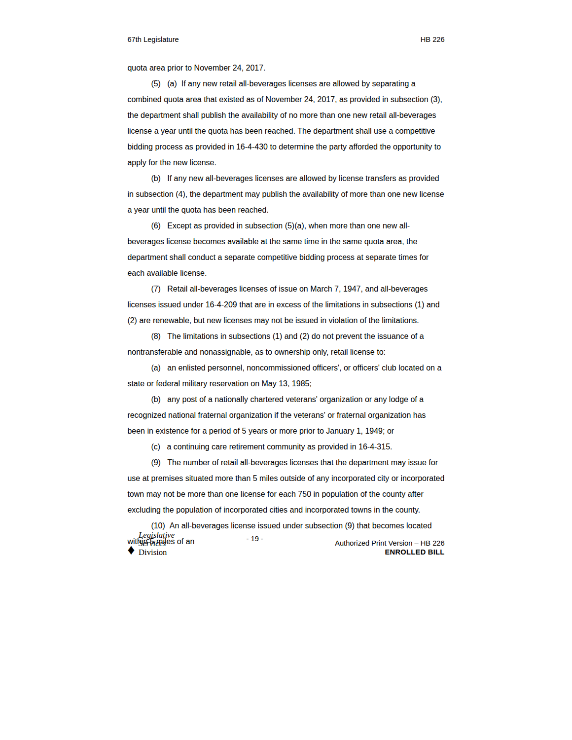67th Legislature
HB 226
quota area prior to November 24, 2017.
(5) (a) If any new retail all-beverages licenses are allowed by separating a combined quota area that existed as of November 24, 2017, as provided in subsection (3), the department shall publish the availability of no more than one new retail all-beverages license a year until the quota has been reached. The department shall use a competitive bidding process as provided in 16-4-430 to determine the party afforded the opportunity to apply for the new license.
(b) If any new all-beverages licenses are allowed by license transfers as provided in subsection (4), the department may publish the availability of more than one new license a year until the quota has been reached.
(6) Except as provided in subsection (5)(a), when more than one new all-beverages license becomes available at the same time in the same quota area, the department shall conduct a separate competitive bidding process at separate times for each available license.
(7) Retail all-beverages licenses of issue on March 7, 1947, and all-beverages licenses issued under 16-4-209 that are in excess of the limitations in subsections (1) and (2) are renewable, but new licenses may not be issued in violation of the limitations.
(8) The limitations in subsections (1) and (2) do not prevent the issuance of a nontransferable and nonassignable, as to ownership only, retail license to:
(a) an enlisted personnel, noncommissioned officers', or officers' club located on a state or federal military reservation on May 13, 1985;
(b) any post of a nationally chartered veterans' organization or any lodge of a recognized national fraternal organization if the veterans' or fraternal organization has been in existence for a period of 5 years or more prior to January 1, 1949; or
(c) a continuing care retirement community as provided in 16-4-315.
(9) The number of retail all-beverages licenses that the department may issue for use at premises situated more than 5 miles outside of any incorporated city or incorporated town may not be more than one license for each 750 in population of the county after excluding the population of incorporated cities and incorporated towns in the county.
(10) An all-beverages license issued under subsection (9) that becomes located within 5 miles of an
♦
Legislative
Services
Division
- 19 -
Authorized Print Version – HB 226
ENROLLED BILL